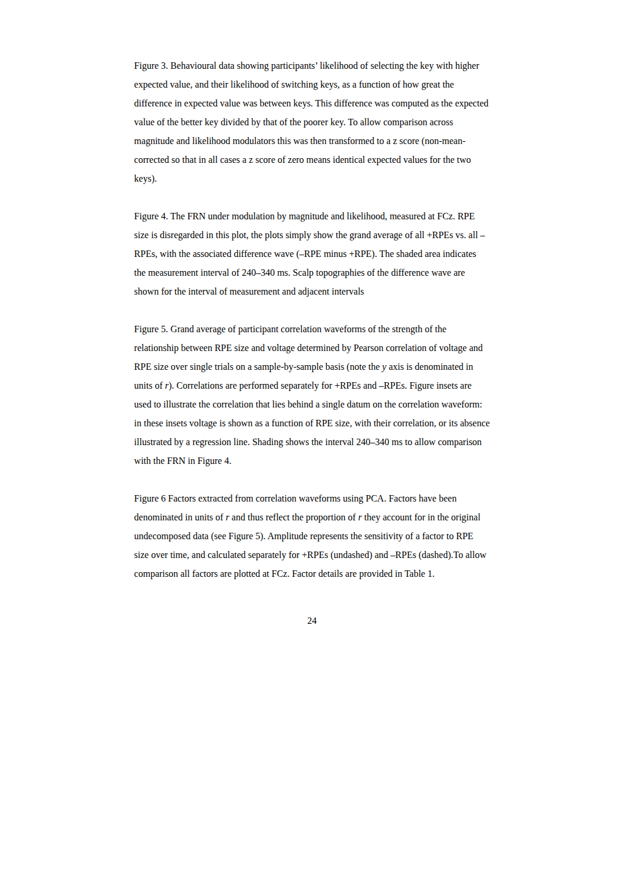Figure 3. Behavioural data showing participants’ likelihood of selecting the key with higher expected value, and their likelihood of switching keys, as a function of how great the difference in expected value was between keys. This difference was computed as the expected value of the better key divided by that of the poorer key. To allow comparison across magnitude and likelihood modulators this was then transformed to a z score (non-mean-corrected so that in all cases a z score of zero means identical expected values for the two keys).
Figure 4. The FRN under modulation by magnitude and likelihood, measured at FCz. RPE size is disregarded in this plot, the plots simply show the grand average of all +RPEs vs. all –RPEs, with the associated difference wave (–RPE minus +RPE). The shaded area indicates the measurement interval of 240–340 ms. Scalp topographies of the difference wave are shown for the interval of measurement and adjacent intervals
Figure 5. Grand average of participant correlation waveforms of the strength of the relationship between RPE size and voltage determined by Pearson correlation of voltage and RPE size over single trials on a sample-by-sample basis (note the y axis is denominated in units of r). Correlations are performed separately for +RPEs and –RPEs. Figure insets are used to illustrate the correlation that lies behind a single datum on the correlation waveform: in these insets voltage is shown as a function of RPE size, with their correlation, or its absence illustrated by a regression line. Shading shows the interval 240–340 ms to allow comparison with the FRN in Figure 4.
Figure 6 Factors extracted from correlation waveforms using PCA. Factors have been denominated in units of r and thus reflect the proportion of r they account for in the original undecomposed data (see Figure 5). Amplitude represents the sensitivity of a factor to RPE size over time, and calculated separately for +RPEs (undashed) and –RPEs (dashed).To allow comparison all factors are plotted at FCz. Factor details are provided in Table 1.
24